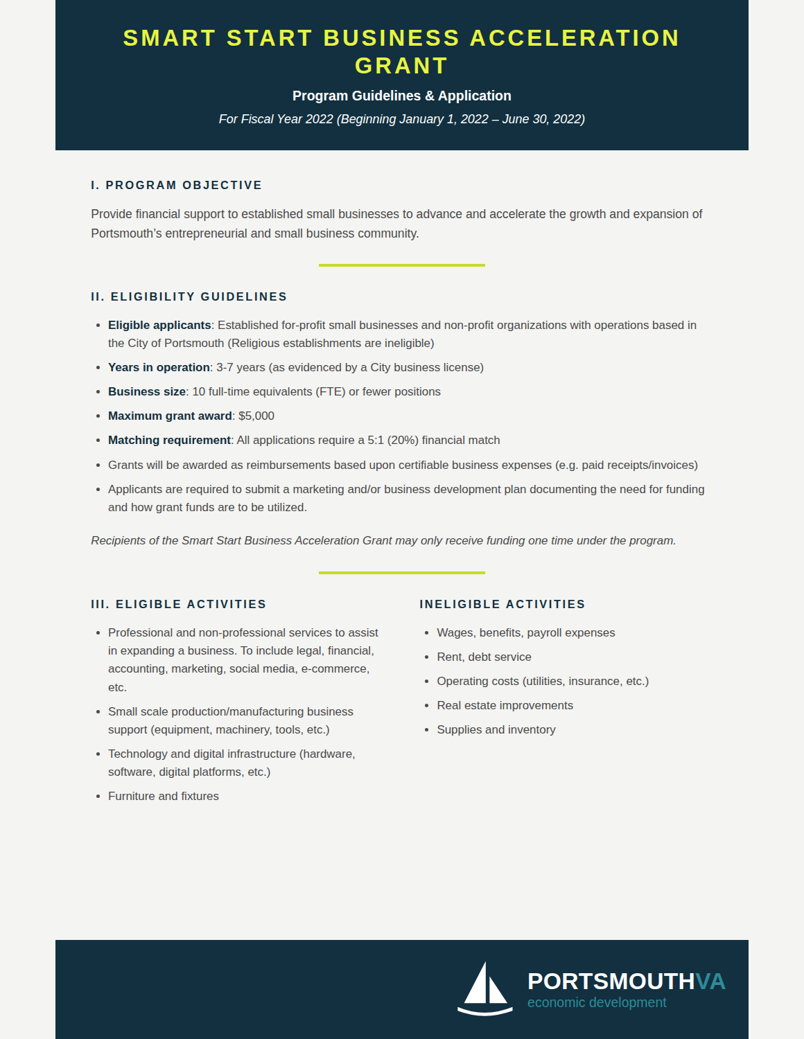Smart Start Business Acceleration Grant
Program Guidelines & Application
For Fiscal Year 2022 (Beginning January 1, 2022 – June 30, 2022)
I. Program Objective
Provide financial support to established small businesses to advance and accelerate the growth and expansion of Portsmouth’s entrepreneurial and small business community.
II. Eligibility Guidelines
Eligible applicants: Established for-profit small businesses and non-profit organizations with operations based in the City of Portsmouth (Religious establishments are ineligible)
Years in operation: 3-7 years (as evidenced by a City business license)
Business size: 10 full-time equivalents (FTE) or fewer positions
Maximum grant award: $5,000
Matching requirement: All applications require a 5:1 (20%) financial match
Grants will be awarded as reimbursements based upon certifiable business expenses (e.g. paid receipts/invoices)
Applicants are required to submit a marketing and/or business development plan documenting the need for funding and how grant funds are to be utilized.
Recipients of the Smart Start Business Acceleration Grant may only receive funding one time under the program.
III. Eligible Activities
Professional and non-professional services to assist in expanding a business. To include legal, financial, accounting, marketing, social media, e-commerce, etc.
Small scale production/manufacturing business support (equipment, machinery, tools, etc.)
Technology and digital infrastructure (hardware, software, digital platforms, etc.)
Furniture and fixtures
Ineligible Activities
Wages, benefits, payroll expenses
Rent, debt service
Operating costs (utilities, insurance, etc.)
Real estate improvements
Supplies and inventory
PORTSMOUTHVA economic development